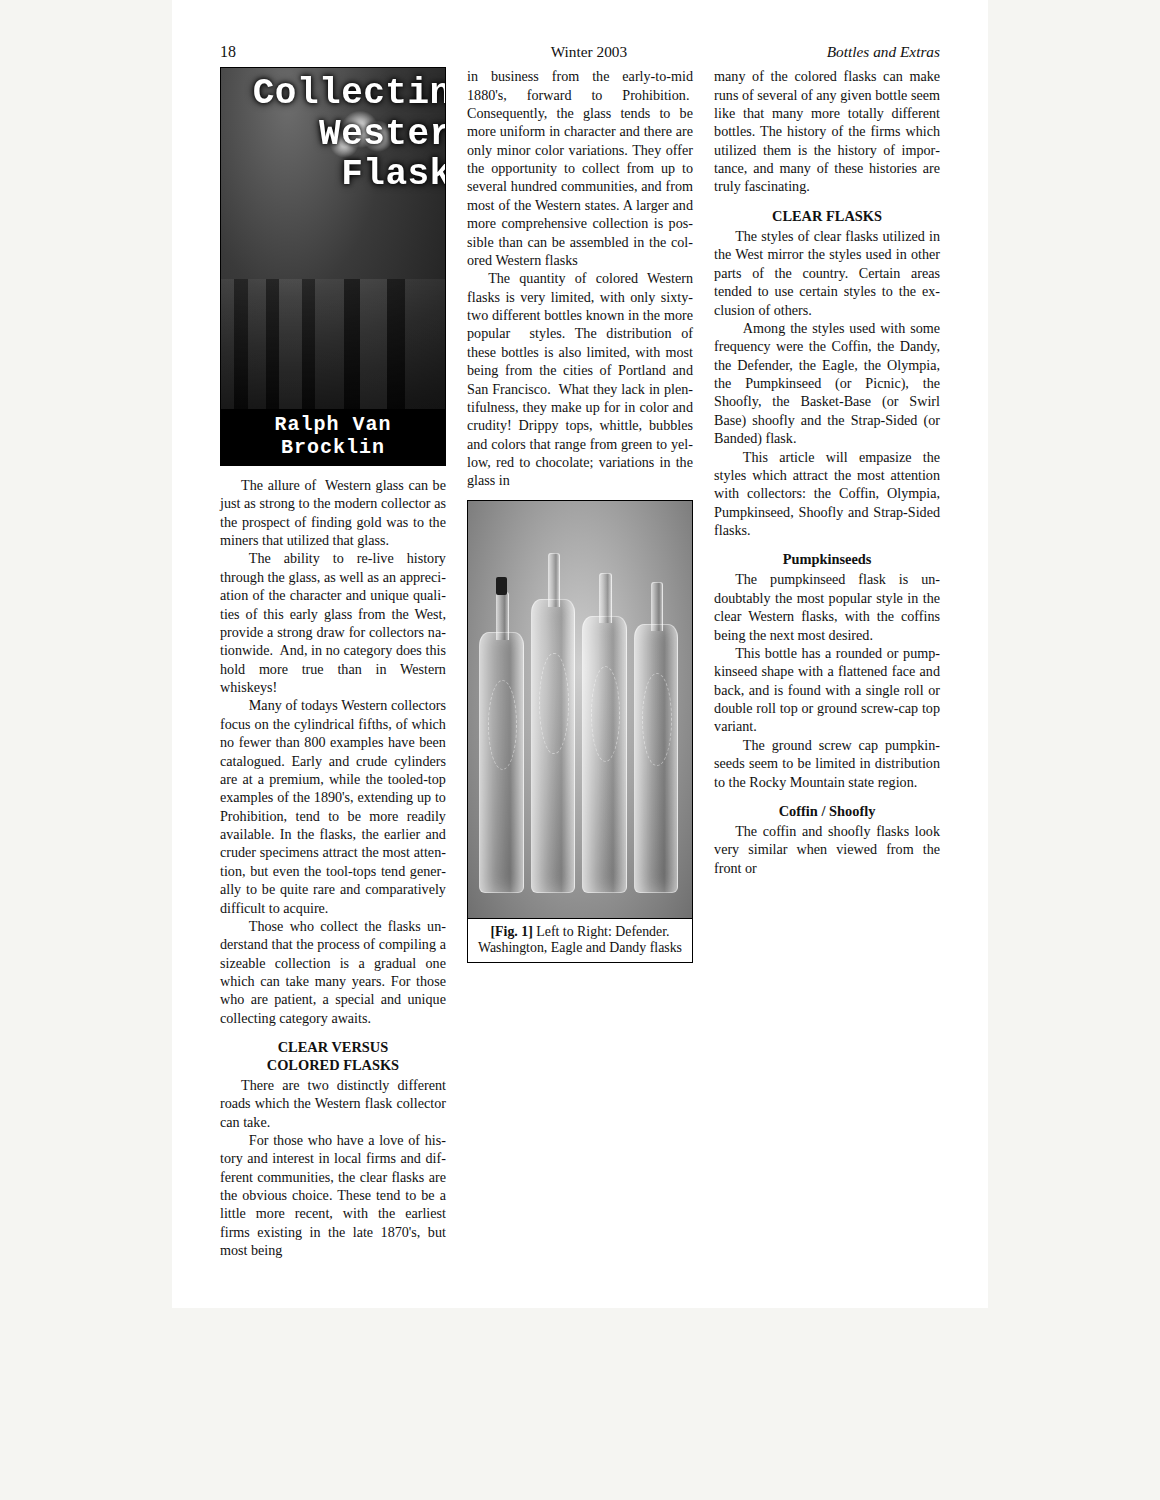18 Winter 2003 Bottles and Extras
Collecting
Western
Flasks
Ralph Van Brocklin
The allure of Western glass can be just as strong to the modern collector as the prospect of finding gold was to the miners that utilized that glass.
The ability to re-live history through the glass, as well as an appreciation of the character and unique qualities of this early glass from the West, provide a strong draw for collectors nationwide. And, in no category does this hold more true than in Western whiskeys!
Many of todays Western collectors focus on the cylindrical fifths, of which no fewer than 800 examples have been catalogued. Early and crude cylinders are at a premium, while the tooled-top examples of the 1890's, extending up to Prohibition, tend to be more readily available. In the flasks, the earlier and cruder specimens attract the most attention, but even the tool-tops tend generally to be quite rare and comparatively difficult to acquire.
Those who collect the flasks understand that the process of compiling a sizeable collection is a gradual one which can take many years. For those who are patient, a special and unique collecting category awaits.
CLEAR VERSUS
COLORED FLASKS
There are two distinctly different roads which the Western flask collector can take.
For those who have a love of history and interest in local firms and different communities, the clear flasks are the obvious choice. These tend to be a little more recent, with the earliest firms existing in the late 1870's, but most being
in business from the early-to-mid 1880's, forward to Prohibition. Consequently, the glass tends to be more uniform in character and there are only minor color variations. They offer the opportunity to collect from up to several hundred communities, and from most of the Western states. A larger and more comprehensive collection is possible than can be assembled in the colored Western flasks
The quantity of colored Western flasks is very limited, with only sixty-two different bottles known in the more popular styles. The distribution of these bottles is also limited, with most being from the cities of Portland and San Francisco. What they lack in plentifulness, they make up for in color and crudity! Drippy tops, whittle, bubbles and colors that range from green to yellow, red to chocolate; variations in the glass in
[Fig. 1] Left to Right: Defender. Washington, Eagle and Dandy flasks
many of the colored flasks can make runs of several of any given bottle seem like that many more totally different bottles. The history of the firms which utilized them is the history of importance, and many of these histories are truly fascinating.
CLEAR FLASKS
The styles of clear flasks utilized in the West mirror the styles used in other parts of the country. Certain areas tended to use certain styles to the exclusion of others.
Among the styles used with some frequency were the Coffin, the Dandy, the Defender, the Eagle, the Olympia, the Pumpkinseed (or Picnic), the Shoofly, the Basket-Base (or Swirl Base) shoofly and the Strap-Sided (or Banded) flask.
This article will empasize the styles which attract the most attention with collectors: the Coffin, Olympia, Pumpkinseed, Shoofly and Strap-Sided flasks.
Pumpkinseeds
The pumpkinseed flask is undoubtably the most popular style in the clear Western flasks, with the coffins being the next most desired.
This bottle has a rounded or pumpkinseed shape with a flattened face and back, and is found with a single roll or double roll top or ground screw-cap top variant.
The ground screw cap pumpkinseeds seem to be limited in distribution to the Rocky Mountain state region.
Coffin / Shoofly
The coffin and shoofly flasks look very similar when viewed from the front or